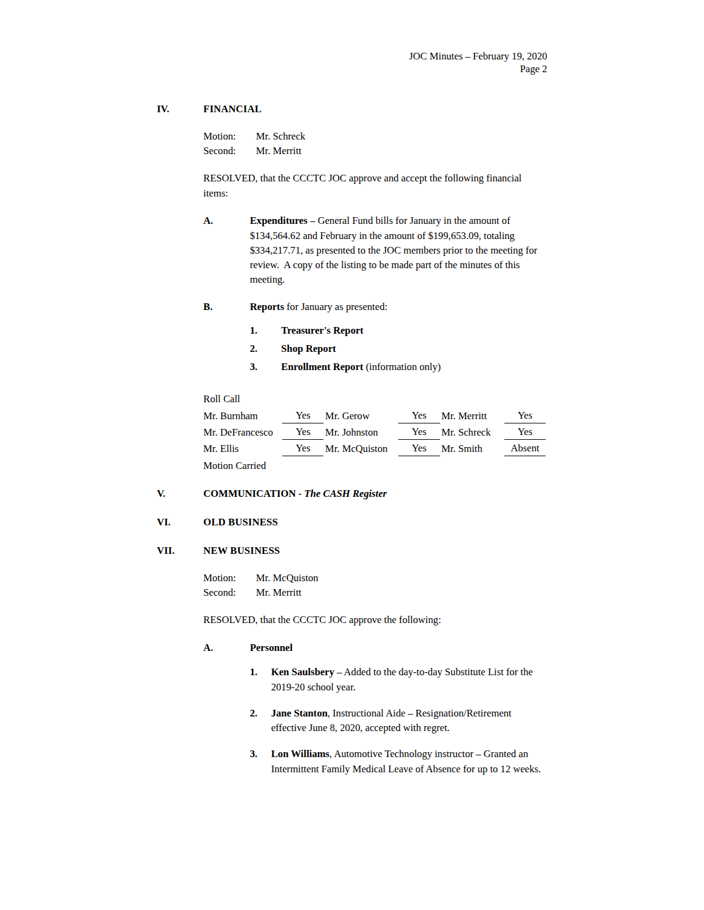JOC Minutes – February 19, 2020
Page 2
IV.
FINANCIAL
Motion:
Mr. Schreck
Second:
Mr. Merritt
RESOLVED, that the CCCTC JOC approve and accept the following financial items:
A.
Expenditures – General Fund bills for January in the amount of $134,564.62 and February in the amount of $199,653.09, totaling $334,217.71, as presented to the JOC members prior to the meeting for review. A copy of the listing to be made part of the minutes of this meeting.
B.
Reports for January as presented:
1.
Treasurer's Report
2.
Shop Report
3.
Enrollment Report (information only)
Roll Call
| Mr. Burnham | Yes | Mr. Gerow | Yes | Mr. Merritt | Yes |
| Mr. DeFrancesco | Yes | Mr. Johnston | Yes | Mr. Schreck | Yes |
| Mr. Ellis | Yes | Mr. McQuiston | Yes | Mr. Smith | Absent |
Motion Carried
V.
COMMUNICATION - The CASH Register
VI.
OLD BUSINESS
VII.
NEW BUSINESS
Motion:
Mr. McQuiston
Second:
Mr. Merritt
RESOLVED, that the CCCTC JOC approve the following:
A.
Personnel
1.
Ken Saulsbery – Added to the day-to-day Substitute List for the 2019-20 school year.
2.
Jane Stanton, Instructional Aide – Resignation/Retirement effective June 8, 2020, accepted with regret.
3.
Lon Williams, Automotive Technology instructor – Granted an Intermittent Family Medical Leave of Absence for up to 12 weeks.